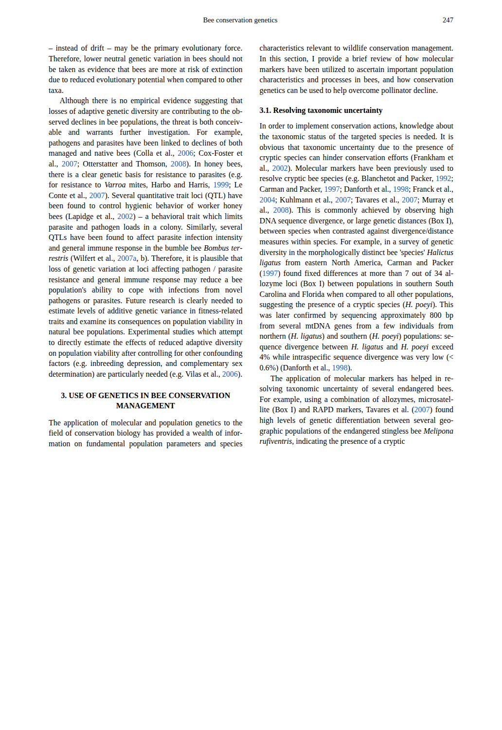Bee conservation genetics
247
– instead of drift – may be the primary evolutionary force. Therefore, lower neutral genetic variation in bees should not be taken as evidence that bees are more at risk of extinction due to reduced evolutionary potential when compared to other taxa.
Although there is no empirical evidence suggesting that losses of adaptive genetic diversity are contributing to the observed declines in bee populations, the threat is both conceivable and warrants further investigation. For example, pathogens and parasites have been linked to declines of both managed and native bees (Colla et al., 2006; Cox-Foster et al., 2007; Otterstatter and Thomson, 2008). In honey bees, there is a clear genetic basis for resistance to parasites (e.g. for resistance to Varroa mites, Harbo and Harris, 1999; Le Conte et al., 2007). Several quantitative trait loci (QTL) have been found to control hygienic behavior of worker honey bees (Lapidge et al., 2002) – a behavioral trait which limits parasite and pathogen loads in a colony. Similarly, several QTLs have been found to affect parasite infection intensity and general immune response in the bumble bee Bombus terrestris (Wilfert et al., 2007a, b). Therefore, it is plausible that loss of genetic variation at loci affecting pathogen / parasite resistance and general immune response may reduce a bee population's ability to cope with infections from novel pathogens or parasites. Future research is clearly needed to estimate levels of additive genetic variance in fitness-related traits and examine its consequences on population viability in natural bee populations. Experimental studies which attempt to directly estimate the effects of reduced adaptive diversity on population viability after controlling for other confounding factors (e.g. inbreeding depression, and complementary sex determination) are particularly needed (e.g. Vilas et al., 2006).
3. Use of genetics in bee conservation management
The application of molecular and population genetics to the field of conservation biology has provided a wealth of information on fundamental population parameters and species characteristics relevant to wildlife conservation management. In this section, I provide a brief review of how molecular markers have been utilized to ascertain important population characteristics and processes in bees, and how conservation genetics can be used to help overcome pollinator decline.
3.1. Resolving taxonomic uncertainty
In order to implement conservation actions, knowledge about the taxonomic status of the targeted species is needed. It is obvious that taxonomic uncertainty due to the presence of cryptic species can hinder conservation efforts (Frankham et al., 2002). Molecular markers have been previously used to resolve cryptic bee species (e.g. Blanchetot and Packer, 1992; Carman and Packer, 1997; Danforth et al., 1998; Franck et al., 2004; Kuhlmann et al., 2007; Tavares et al., 2007; Murray et al., 2008). This is commonly achieved by observing high DNA sequence divergence, or large genetic distances (Box I), between species when contrasted against divergence/distance measures within species. For example, in a survey of genetic diversity in the morphologically distinct bee 'species' Halictus ligatus from eastern North America, Carman and Packer (1997) found fixed differences at more than 7 out of 34 allozyme loci (Box I) between populations in southern South Carolina and Florida when compared to all other populations, suggesting the presence of a cryptic species (H. poeyi). This was later confirmed by sequencing approximately 800 bp from several mtDNA genes from a few individuals from northern (H. ligatus) and southern (H. poeyi) populations: sequence divergence between H. ligatus and H. poeyi exceed 4% while intraspecific sequence divergence was very low (< 0.6%) (Danforth et al., 1998).
The application of molecular markers has helped in resolving taxonomic uncertainty of several endangered bees. For example, using a combination of allozymes, microsatellite (Box I) and RAPD markers, Tavares et al. (2007) found high levels of genetic differentiation between several geographic populations of the endangered stingless bee Melipona rufiventris, indicating the presence of a cryptic